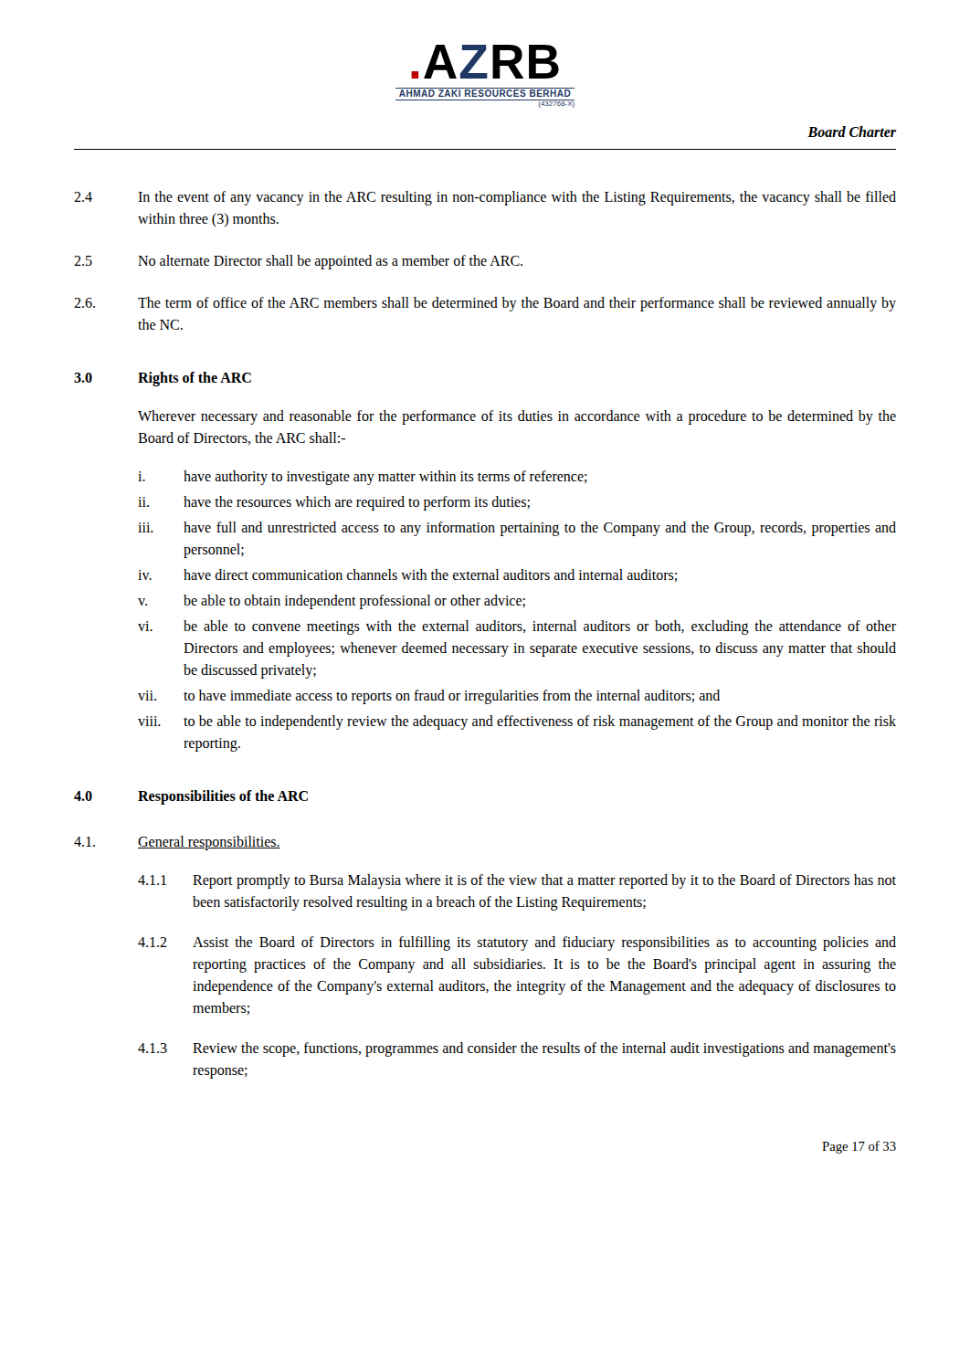. AZRB
AHMAD ZAKI RESOURCES BERHAD (432768-X)
Board Charter
2.4
In the event of any vacancy in the ARC resulting in non-compliance with the Listing Requirements, the vacancy shall be filled within three (3) months.
2.5
No alternate Director shall be appointed as a member of the ARC.
2.6.
The term of office of the ARC members shall be determined by the Board and their performance shall be reviewed annually by the NC.
3.0
Rights of the ARC
Wherever necessary and reasonable for the performance of its duties in accordance with a procedure to be determined by the Board of Directors, the ARC shall:-
i.
have authority to investigate any matter within its terms of reference;
ii.
have the resources which are required to perform its duties;
iii.
have full and unrestricted access to any information pertaining to the Company and the Group, records, properties and personnel;
iv.
have direct communication channels with the external auditors and internal auditors;
v.
be able to obtain independent professional or other advice;
vi.
be able to convene meetings with the external auditors, internal auditors or both, excluding the attendance of other Directors and employees; whenever deemed necessary in separate executive sessions, to discuss any matter that should be discussed privately;
vii.
to have immediate access to reports on fraud or irregularities from the internal auditors; and
viii.
to be able to independently review the adequacy and effectiveness of risk management of the Group and monitor the risk reporting.
4.0
Responsibilities of the ARC
4.1.
General responsibilities.
4.1.1
Report promptly to Bursa Malaysia where it is of the view that a matter reported by it to the Board of Directors has not been satisfactorily resolved resulting in a breach of the Listing Requirements;
4.1.2
Assist the Board of Directors in fulfilling its statutory and fiduciary responsibilities as to accounting policies and reporting practices of the Company and all subsidiaries. It is to be the Board's principal agent in assuring the independence of the Company's external auditors, the integrity of the Management and the adequacy of disclosures to members;
4.1.3
Review the scope, functions, programmes and consider the results of the internal audit investigations and management's response;
Page 17 of 33